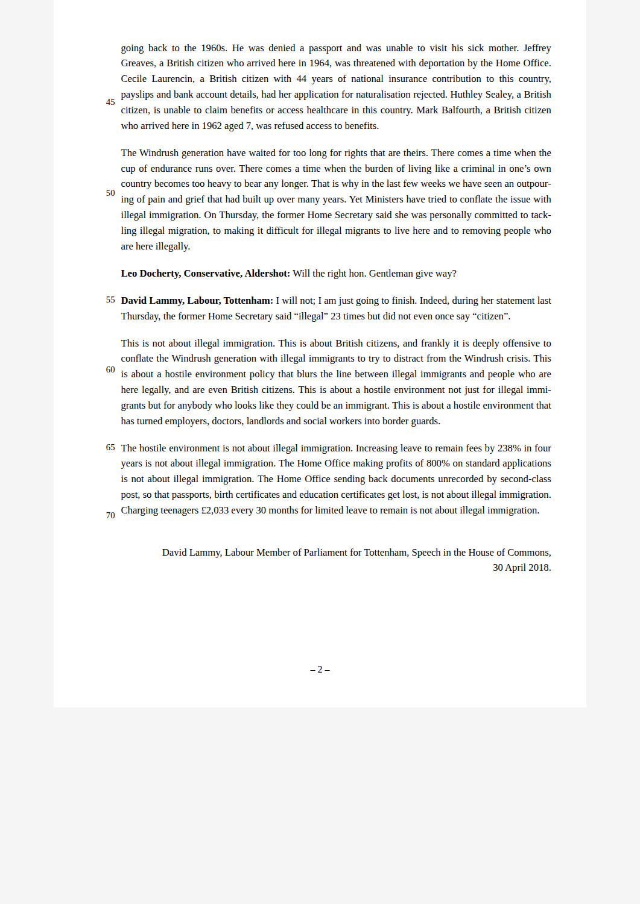45
going back to the 1960s. He was denied a passport and was unable to visit his sick mother. Jeffrey Greaves, a British citizen who arrived here in 1964, was threatened with deportation by the Home Office. Cecile Laurencin, a British citizen with 44 years of national insurance contribution to this country, payslips and bank account details, had her application for naturalisation rejected. Huthley Sealey, a British citizen, is unable to claim benefits or access healthcare in this country. Mark Balfourth, a British citizen who arrived here in 1962 aged 7, was refused access to benefits.
50
The Windrush generation have waited for too long for rights that are theirs. There comes a time when the cup of endurance runs over. There comes a time when the burden of living like a criminal in one’s own country becomes too heavy to bear any longer. That is why in the last few weeks we have seen an outpouring of pain and grief that had built up over many years. Yet Ministers have tried to conflate the issue with illegal immigration. On Thursday, the former Home Secretary said she was personally committed to tackling illegal migration, to making it difficult for illegal migrants to live here and to removing people who are here illegally.
Leo Docherty, Conservative, Aldershot: Will the right hon. Gentleman give way?
55
David Lammy, Labour, Tottenham: I will not; I am just going to finish. Indeed, during her statement last Thursday, the former Home Secretary said “illegal” 23 times but did not even once say “citizen”.
60
This is not about illegal immigration. This is about British citizens, and frankly it is deeply offensive to conflate the Windrush generation with illegal immigrants to try to distract from the Windrush crisis. This is about a hostile environment policy that blurs the line between illegal immigrants and people who are here legally, and are even British citizens. This is about a hostile environment not just for illegal immigrants but for anybody who looks like they could be an immigrant. This is about a hostile environment that has turned employers, doctors, landlords and social workers into border guards.
65
70
The hostile environment is not about illegal immigration. Increasing leave to remain fees by 238% in four years is not about illegal immigration. The Home Office making profits of 800% on standard applications is not about illegal immigration. The Home Office sending back documents unrecorded by second-class post, so that passports, birth certificates and education certificates get lost, is not about illegal immigration. Charging teenagers £2,033 every 30 months for limited leave to remain is not about illegal immigration.
David Lammy, Labour Member of Parliament for Tottenham, Speech in the House of Commons, 30 April 2018.
– 2 –